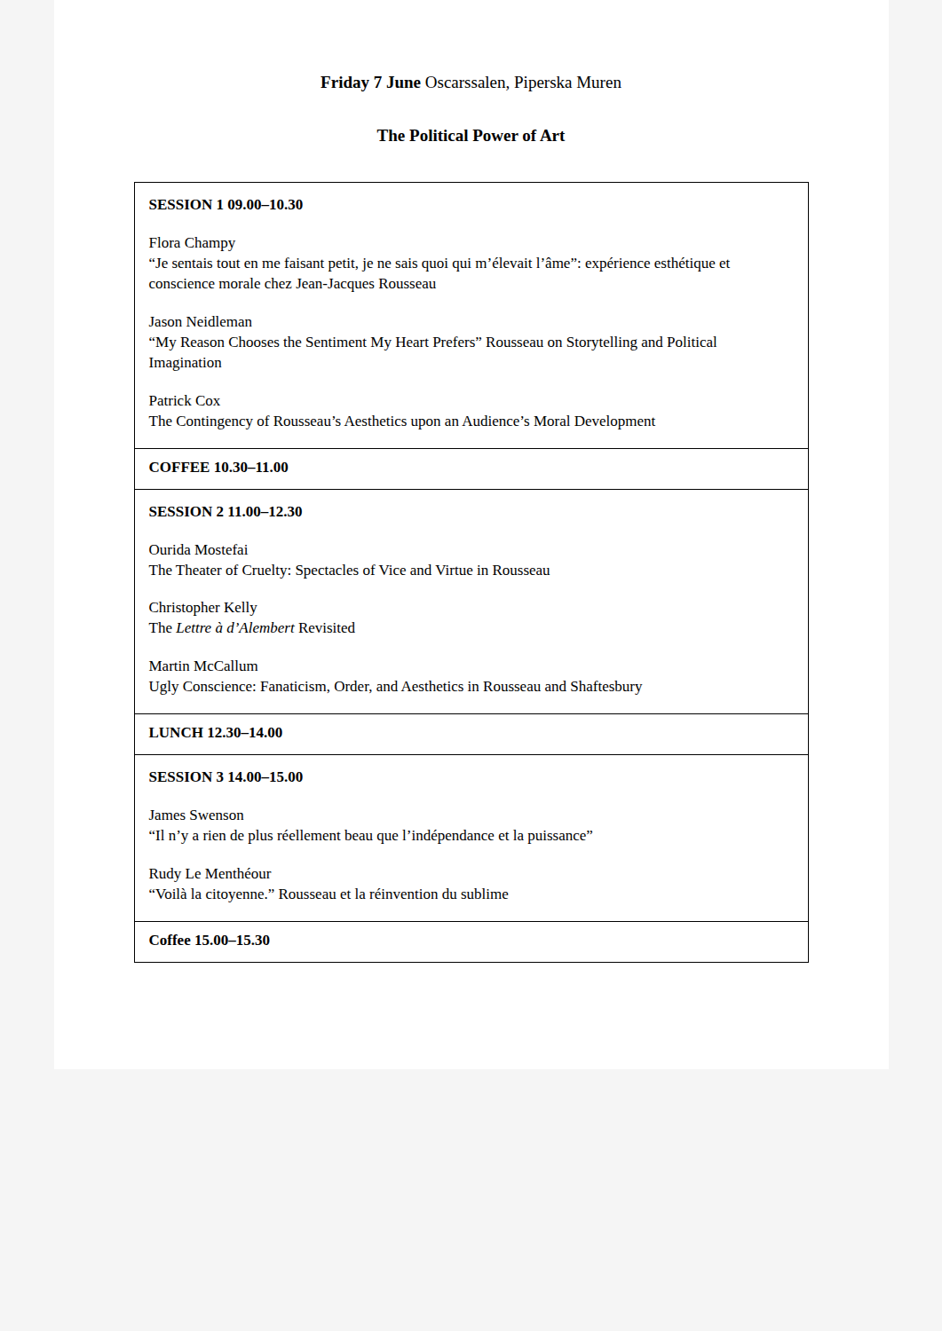Friday 7 June Oscarssalen, Piperska Muren
The Political Power of Art
| SESSION 1 09.00–10.30 Flora Champy “Je sentais tout en me faisant petit, je ne sais quoi qui m’élevait l’âme”: expérience esthétique et conscience morale chez Jean-Jacques Rousseau Jason Neidleman “My Reason Chooses the Sentiment My Heart Prefers” Rousseau on Storytelling and Political Imagination Patrick Cox The Contingency of Rousseau’s Aesthetics upon an Audience’s Moral Development |
| COFFEE 10.30–11.00 |
| SESSION 2 11.00–12.30 Ourida Mostefai The Theater of Cruelty: Spectacles of Vice and Virtue in Rousseau Christopher Kelly The Lettre à d’Alembert Revisited Martin McCallum Ugly Conscience: Fanaticism, Order, and Aesthetics in Rousseau and Shaftesbury |
| LUNCH 12.30–14.00 |
| SESSION 3 14.00–15.00 James Swenson “Il n’y a rien de plus réellement beau que l’indépendance et la puissance” Rudy Le Menthéour “Voilà la citoyenne.” Rousseau et la réinvention du sublime |
| Coffee 15.00–15.30 |